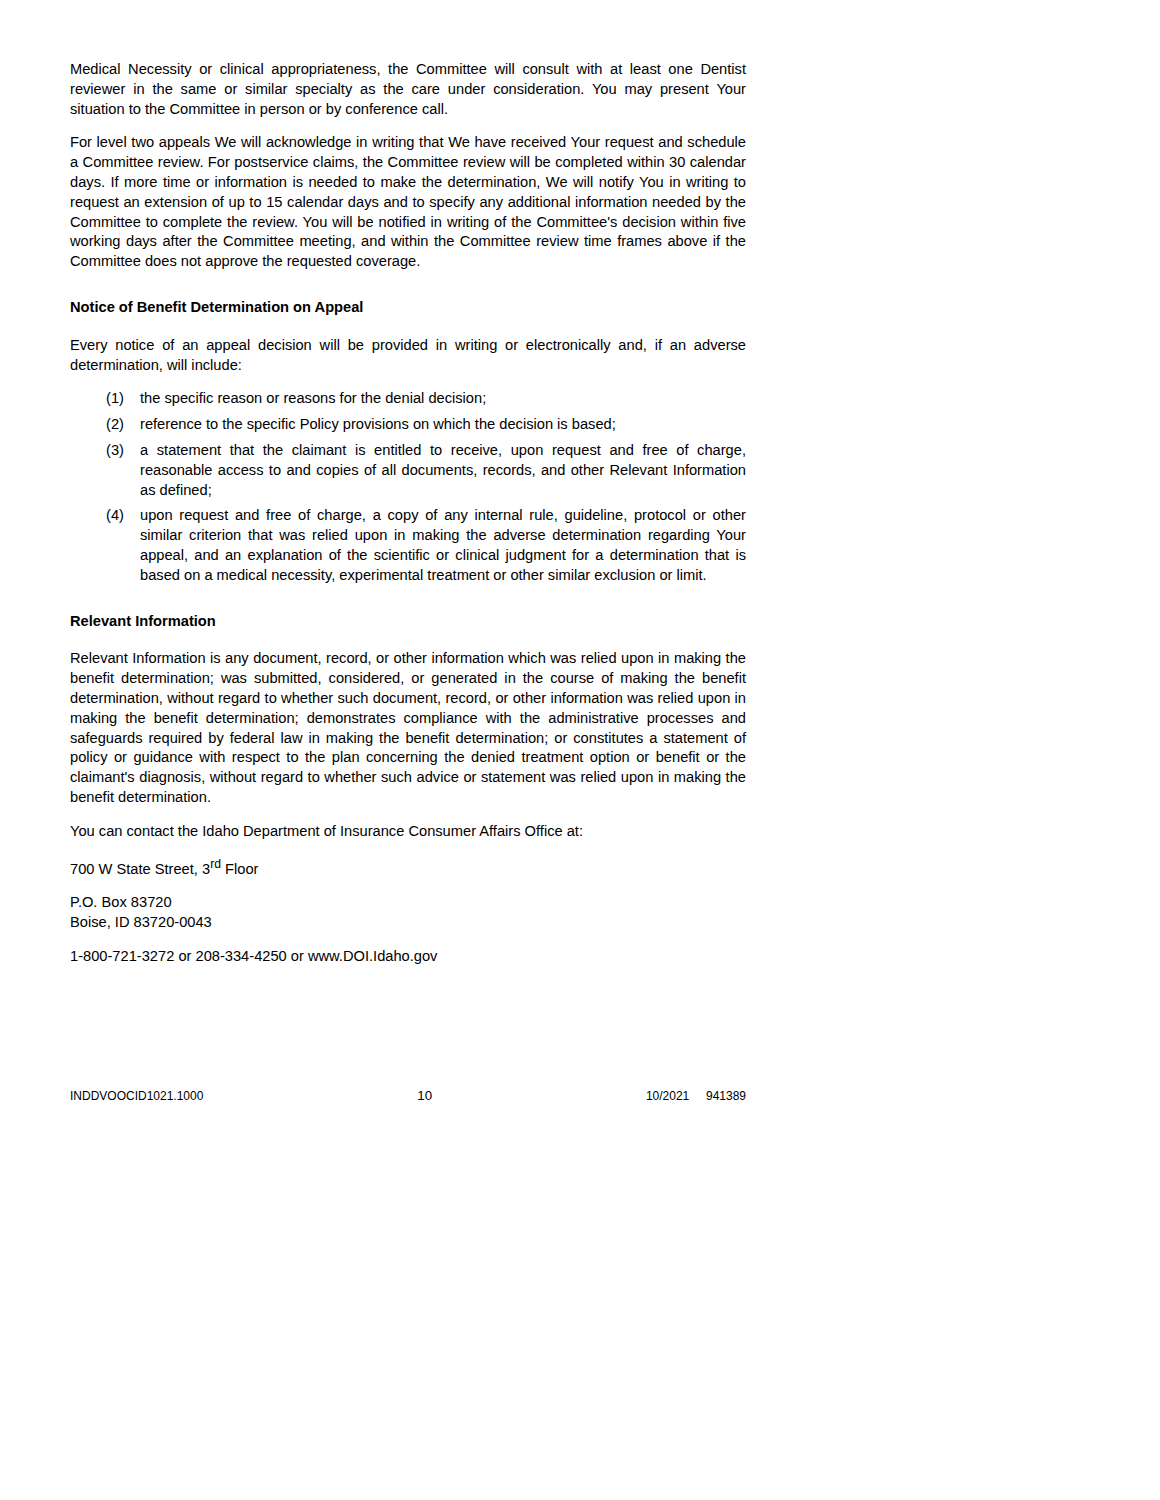Medical Necessity or clinical appropriateness, the Committee will consult with at least one Dentist reviewer in the same or similar specialty as the care under consideration. You may present Your situation to the Committee in person or by conference call.
For level two appeals We will acknowledge in writing that We have received Your request and schedule a Committee review. For postservice claims, the Committee review will be completed within 30 calendar days. If more time or information is needed to make the determination, We will notify You in writing to request an extension of up to 15 calendar days and to specify any additional information needed by the Committee to complete the review. You will be notified in writing of the Committee's decision within five working days after the Committee meeting, and within the Committee review time frames above if the Committee does not approve the requested coverage.
Notice of Benefit Determination on Appeal
Every notice of an appeal decision will be provided in writing or electronically and, if an adverse determination, will include:
(1) the specific reason or reasons for the denial decision;
(2) reference to the specific Policy provisions on which the decision is based;
(3) a statement that the claimant is entitled to receive, upon request and free of charge, reasonable access to and copies of all documents, records, and other Relevant Information as defined;
(4) upon request and free of charge, a copy of any internal rule, guideline, protocol or other similar criterion that was relied upon in making the adverse determination regarding Your appeal, and an explanation of the scientific or clinical judgment for a determination that is based on a medical necessity, experimental treatment or other similar exclusion or limit.
Relevant Information
Relevant Information is any document, record, or other information which was relied upon in making the benefit determination; was submitted, considered, or generated in the course of making the benefit determination, without regard to whether such document, record, or other information was relied upon in making the benefit determination; demonstrates compliance with the administrative processes and safeguards required by federal law in making the benefit determination; or constitutes a statement of policy or guidance with respect to the plan concerning the denied treatment option or benefit or the claimant's diagnosis, without regard to whether such advice or statement was relied upon in making the benefit determination.
You can contact the Idaho Department of Insurance Consumer Affairs Office at:
700 W State Street, 3rd Floor
P.O. Box 83720
Boise, ID 83720-0043
1-800-721-3272 or 208-334-4250 or www.DOI.Idaho.gov
INDDVOOCID1021.1000
10
10/2021 941389